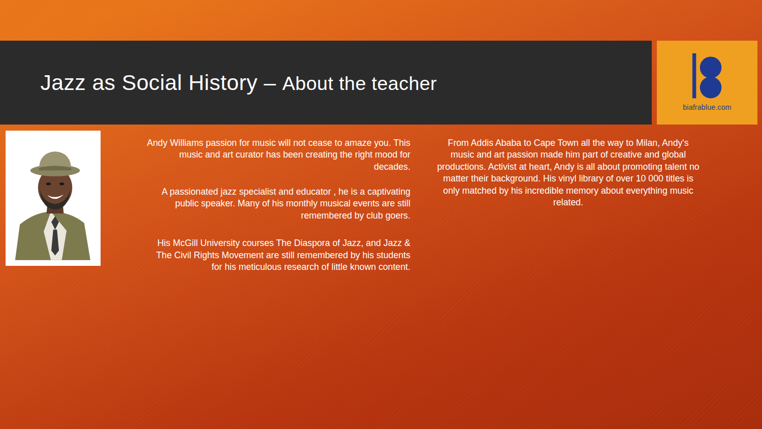Jazz as Social History – About the teacher
biafrablue.com
Andy Williams passion for music will not cease to amaze you. This music and art curator has been creating the right mood for decades.
A passionated jazz specialist and educator , he is a captivating public speaker. Many of his monthly musical events are still remembered by club goers.
His McGill University courses The Diaspora of Jazz, and Jazz & The Civil Rights Movement are still remembered by his students for his meticulous research of little known content.
From Addis Ababa to Cape Town all the way to Milan, Andy's music and art passion made him part of creative and global productions. Activist at heart, Andy is all about promoting talent no matter their background. His vinyl library of over 10 000 titles is only matched by his incredible memory about everything music related.